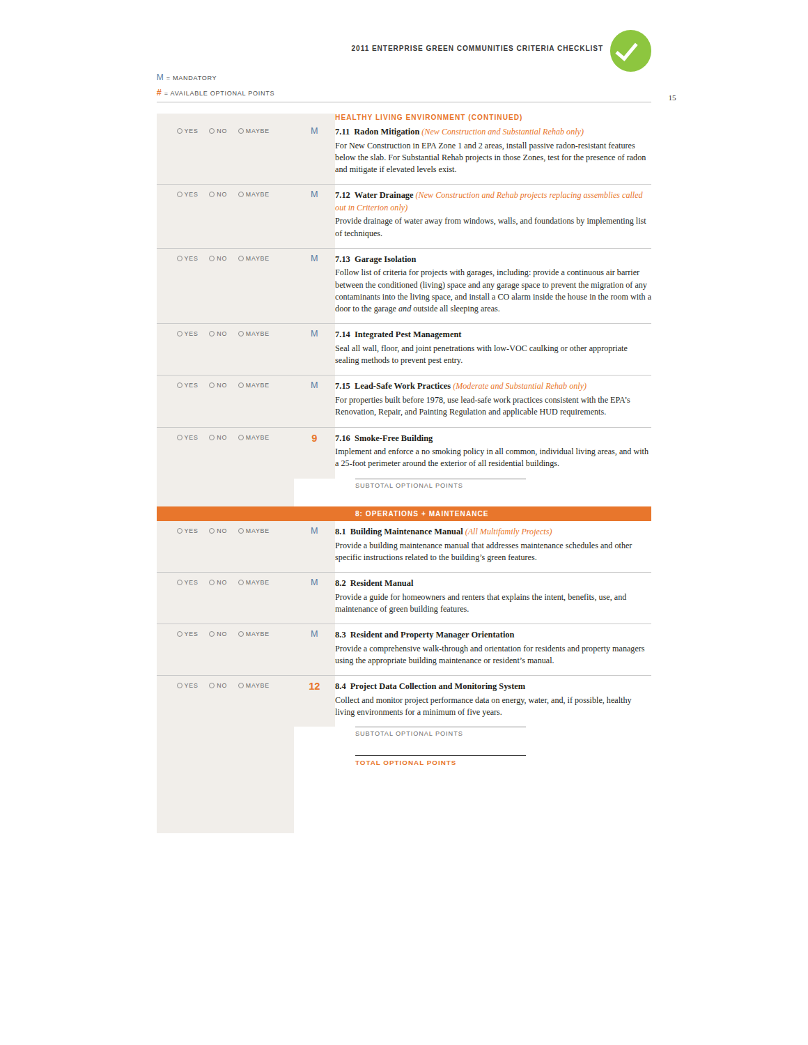2011 Enterprise Green Communities Criteria Checklist
M = MANDATORY
# = AVAILABLE OPTIONAL POINTS
15
| | | HEALTHY LIVING ENVIRONMENT (CONTINUED) |
| YES NO MAYBE | M | 7.11 Radon Mitigation (New Construction and Substantial Rehab only) For New Construction in EPA Zone 1 and 2 areas, install passive radon-resistant features below the slab. For Substantial Rehab projects in those Zones, test for the presence of radon and mitigate if elevated levels exist. |
| YES NO MAYBE | M | 7.12 Water Drainage (New Construction and Rehab projects replacing assemblies called out in Criterion only) Provide drainage of water away from windows, walls, and foundations by implementing list of techniques. |
| YES NO MAYBE | M | 7.13 Garage Isolation Follow list of criteria for projects with garages, including: provide a continuous air barrier between the conditioned (living) space and any garage space to prevent the migration of any contaminants into the living space, and install a CO alarm inside the house in the room with a door to the garage and outside all sleeping areas. |
| YES NO MAYBE | M | 7.14 Integrated Pest Management Seal all wall, floor, and joint penetrations with low-VOC caulking or other appropriate sealing methods to prevent pest entry. |
| YES NO MAYBE | M | 7.15 Lead-Safe Work Practices (Moderate and Substantial Rehab only) For properties built before 1978, use lead-safe work practices consistent with the EPA’s Renovation, Repair, and Painting Regulation and applicable HUD requirements. |
| YES NO MAYBE | 9 | 7.16 Smoke-Free Building Implement and enforce a no smoking policy in all common, individual living areas, and with a 25-foot perimeter around the exterior of all residential buildings. |
| | | SUBTOTAL OPTIONAL POINTS |
| | | 8: OPERATIONS + MAINTENANCE |
| YES NO MAYBE | M | 8.1 Building Maintenance Manual (All Multifamily Projects) Provide a building maintenance manual that addresses maintenance schedules and other specific instructions related to the building’s green features. |
| YES NO MAYBE | M | 8.2 Resident Manual Provide a guide for homeowners and renters that explains the intent, benefits, use, and maintenance of green building features. |
| YES NO MAYBE | M | 8.3 Resident and Property Manager Orientation Provide a comprehensive walk-through and orientation for residents and property managers using the appropriate building maintenance or resident’s manual. |
| YES NO MAYBE | 12 | 8.4 Project Data Collection and Monitoring System Collect and monitor project performance data on energy, water, and, if possible, healthy living environments for a minimum of five years. |
| | | SUBTOTAL OPTIONAL POINTS |
| | | TOTAL OPTIONAL POINTS |